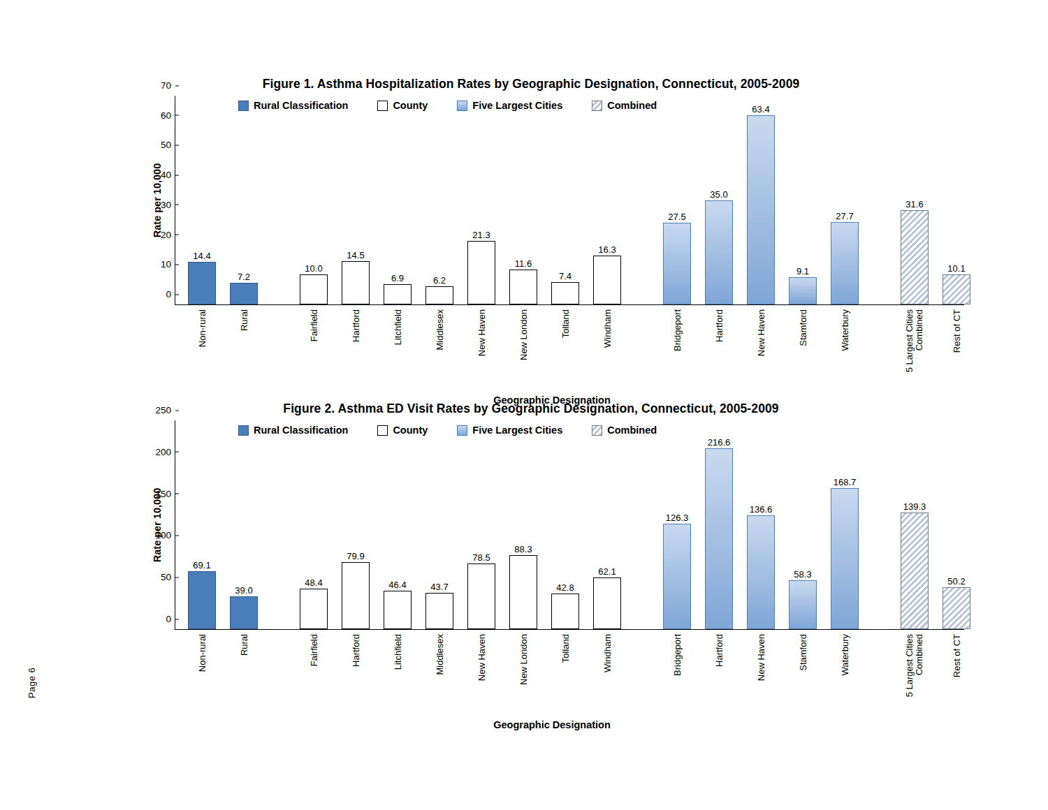Page 6
Figure 1. Asthma Hospitalization Rates by Geographic Designation, Connecticut, 2005-2009
Rate per 10,000
Rural Classification County Five Largest Cities Combined
0
10
20
30
40
50
60
70
14.4 Non-rural
7.2 Rural
10.0 Fairfield
14.5 Hartford
6.9 Litchfield
6.2 Middlesex
21.3 New Haven
11.6 New London
7.4 Tolland
16.3 Windham
27.5 Bridgeport
35.0 Hartford
63.4 New Haven
9.1 Stamford
27.7 Waterbury
31.65 Largest Cities Combined
10.1 Rest of CT
Geographic Designation
Figure 2. Asthma ED Visit Rates by Geographic Designation, Connecticut, 2005-2009
Rate per 10,000
Rural Classification County Five Largest Cities Combined
0
50
100
150
200
250
69.1 Non-rural
39.0 Rural
48.4 Fairfield
79.9 Hartford
46.4 Litchfield
43.7 Middlesex
78.5 New Haven
88.3 New London
42.8 Tolland
62.1 Windham
126.3 Bridgeport
216.6 Hartford
136.6 New Haven
58.3 Stamford
168.7 Waterbury
139.35 Largest Cities Combined
50.2 Rest of CT
Geographic Designation